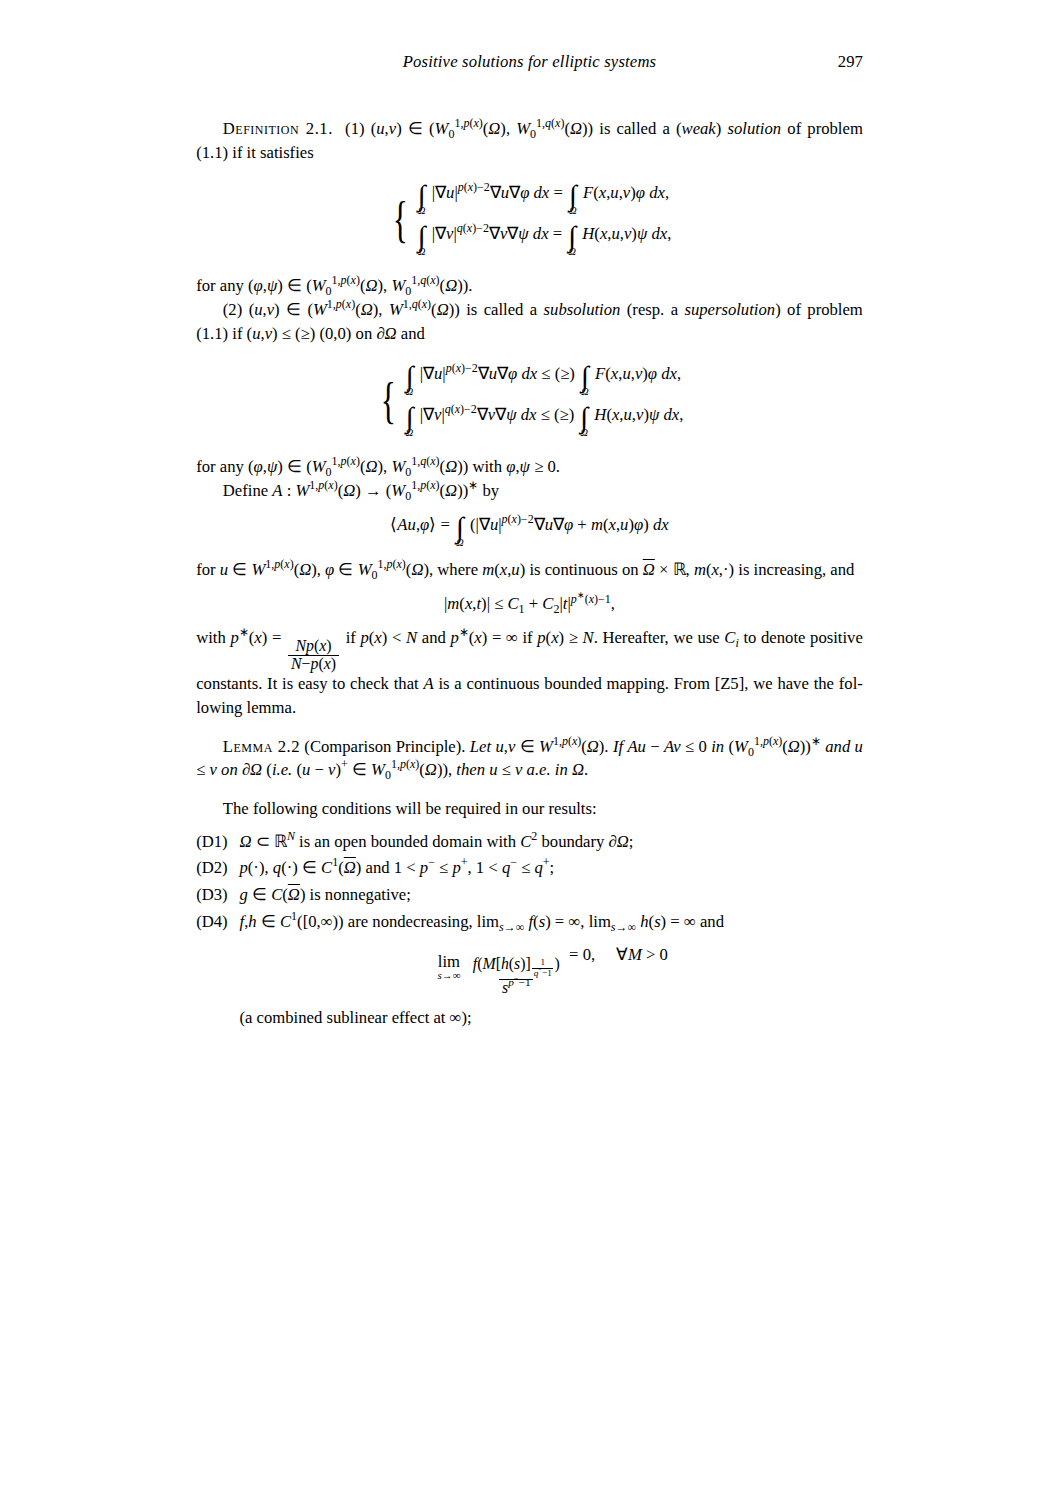Positive solutions for elliptic systems 297
Definition 2.1. (1) (u,v) ∈ (W01,p(x)(Ω), W01,q(x)(Ω)) is called a (weak) solution of problem (1.1) if it satisfies
{
∫Ω |∇u|p(x)−2∇u∇φ dx = ∫Ω F(x,u,v)φ dx,
∫Ω |∇v|q(x)−2∇v∇ψ dx = ∫Ω H(x,u,v)ψ dx,
for any (φ,ψ) ∈ (W01,p(x)(Ω), W01,q(x)(Ω)).
(2) (u,v) ∈ (W1,p(x)(Ω), W1,q(x)(Ω)) is called a subsolution (resp. a supersolution) of problem (1.1) if (u,v) ≤ (≥) (0,0) on ∂Ω and
{
∫Ω |∇u|p(x)−2∇u∇φ dx ≤ (≥) ∫Ω F(x,u,v)φ dx,
∫Ω |∇v|q(x)−2∇v∇ψ dx ≤ (≥) ∫Ω H(x,u,v)ψ dx,
for any (φ,ψ) ∈ (W01,p(x)(Ω), W01,q(x)(Ω)) with φ,ψ ≥ 0.
Define A : W1,p(x)(Ω) → (W01,p(x)(Ω))∗ by
⟨Au,φ⟩ = ∫Ω (|∇u|p(x)−2∇u∇φ + m(x,u)φ) dx
for u ∈ W1,p(x)(Ω), φ ∈ W01,p(x)(Ω), where m(x,u) is continuous on Ω × ℝ, m(x,·) is increasing, and
|m(x,t)| ≤ C1 + C2|t|p∗(x)−1,
with p∗(x) = Np(x) N−p(x) if p(x) < N and p∗(x) = ∞ if p(x) ≥ N. Hereafter, we use Ci to denote positive constants. It is easy to check that A is a continuous bounded mapping. From [Z5], we have the following lemma.
Lemma 2.2 (Comparison Principle). Let u,v ∈ W1,p(x)(Ω). If Au − Av ≤ 0 in (W01,p(x)(Ω))∗ and u ≤ v on ∂Ω (i.e. (u − v)+ ∈ W01,p(x)(Ω)), then u ≤ v a.e. in Ω.
The following conditions will be required in our results:
(D1) Ω ⊂ ℝN is an open bounded domain with C2 boundary ∂Ω;
(D2) p(·), q(·) ∈ C1(Ω) and 1 < p− ≤ p+, 1 < q− ≤ q+;
(D3) g ∈ C(Ω) is nonnegative;
(D4) f,h ∈ C1([0,∞)) are nondecreasing, lims→∞ f(s) = ∞, lims→∞ h(s) = ∞ and
lim s→∞ f(M[h(s)]1 q−−1) sp−−1 = 0, ∀M > 0
(a combined sublinear effect at ∞);